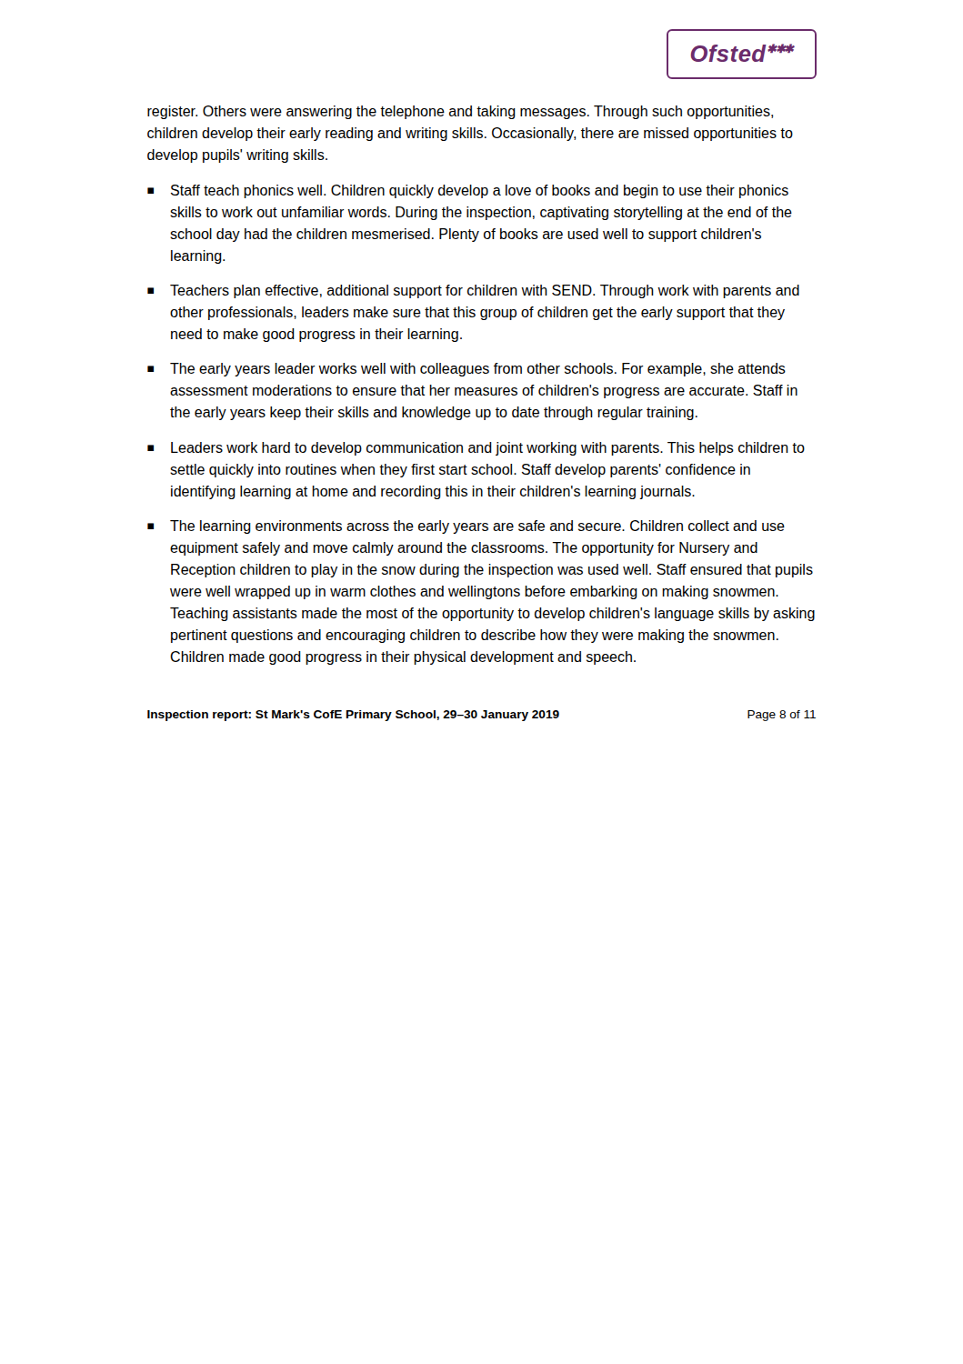Ofsted✱✱✱
register. Others were answering the telephone and taking messages. Through such opportunities, children develop their early reading and writing skills. Occasionally, there are missed opportunities to develop pupils' writing skills.
Staff teach phonics well. Children quickly develop a love of books and begin to use their phonics skills to work out unfamiliar words. During the inspection, captivating storytelling at the end of the school day had the children mesmerised. Plenty of books are used well to support children's learning.
Teachers plan effective, additional support for children with SEND. Through work with parents and other professionals, leaders make sure that this group of children get the early support that they need to make good progress in their learning.
The early years leader works well with colleagues from other schools. For example, she attends assessment moderations to ensure that her measures of children's progress are accurate. Staff in the early years keep their skills and knowledge up to date through regular training.
Leaders work hard to develop communication and joint working with parents. This helps children to settle quickly into routines when they first start school. Staff develop parents' confidence in identifying learning at home and recording this in their children's learning journals.
The learning environments across the early years are safe and secure. Children collect and use equipment safely and move calmly around the classrooms. The opportunity for Nursery and Reception children to play in the snow during the inspection was used well. Staff ensured that pupils were well wrapped up in warm clothes and wellingtons before embarking on making snowmen. Teaching assistants made the most of the opportunity to develop children's language skills by asking pertinent questions and encouraging children to describe how they were making the snowmen. Children made good progress in their physical development and speech.
Inspection report: St Mark's CofE Primary School, 29–30 January 2019 Page 8 of 11